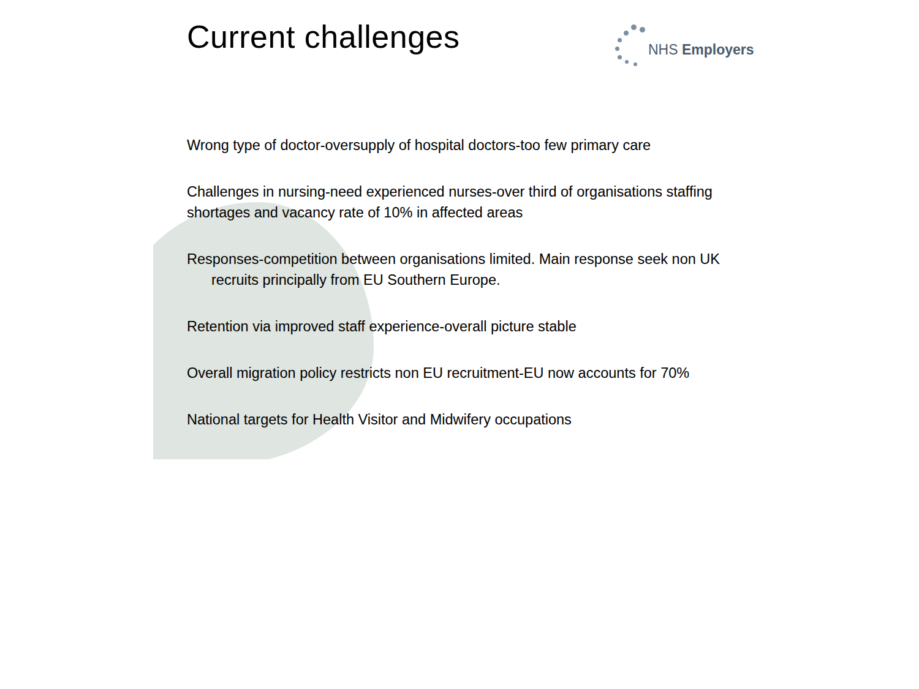Current challenges
NHS Employers
Wrong type of doctor-oversupply of hospital doctors-too few primary care
Challenges in nursing-need experienced nurses-over third of organisations staffing shortages and vacancy rate of 10% in affected areas
Responses-competition between organisations limited. Main response seek non UK recruits principally from EU Southern Europe.
Retention via improved staff experience-overall picture stable
Overall migration policy restricts non EU recruitment-EU now accounts for 70%
National targets for Health Visitor and Midwifery occupations